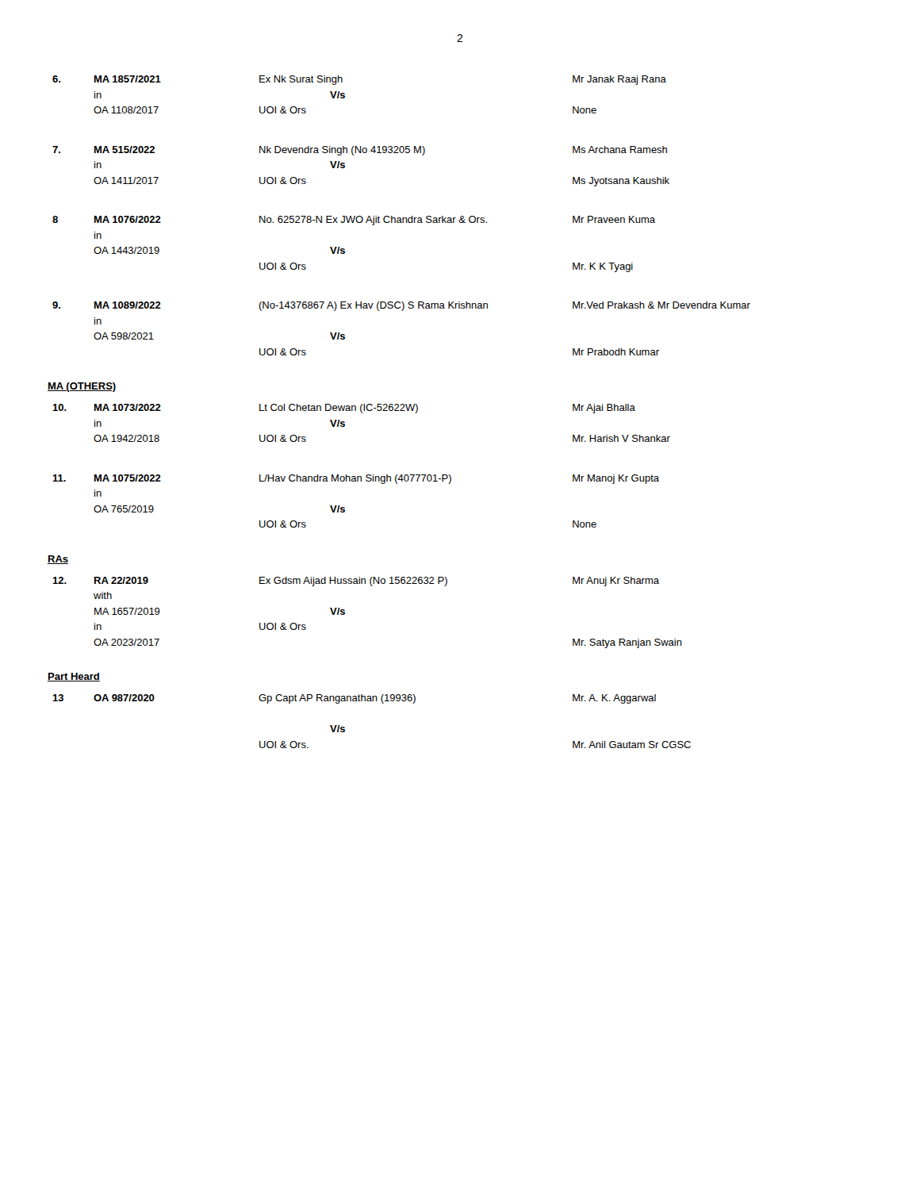2
| 6. | MA 1857/2021 in OA 1108/2017 | Ex Nk Surat Singh V/s UOI & Ors | Mr Janak Raaj Rana None |
| 7. | MA 515/2022 in OA 1411/2017 | Nk Devendra Singh (No 4193205 M) V/s UOI & Ors | Ms Archana Ramesh Ms Jyotsana Kaushik |
| 8 | MA 1076/2022 in OA 1443/2019 | No. 625278-N Ex JWO Ajit Chandra Sarkar & Ors. V/s UOI & Ors | Mr Praveen Kuma Mr. K K Tyagi |
| 9. | MA 1089/2022 in OA 598/2021 | (No-14376867 A) Ex Hav (DSC) S Rama Krishnan V/s UOI & Ors | Mr.Ved Prakash & Mr Devendra Kumar Mr Prabodh Kumar |
MA (OTHERS)
| 10. | MA 1073/2022 in OA 1942/2018 | Lt Col Chetan Dewan (IC-52622W) V/s UOI & Ors | Mr Ajai Bhalla Mr. Harish V Shankar |
| 11. | MA 1075/2022 in OA 765/2019 | L/Hav Chandra Mohan Singh (4077701-P) V/s UOI & Ors | Mr Manoj Kr Gupta None |
RAs
| 12. | RA 22/2019 with MA 1657/2019 in OA 2023/2017 | Ex Gdsm Aijad Hussain (No 15622632 P) V/s UOI & Ors | Mr Anuj Kr Sharma Mr. Satya Ranjan Swain |
Part Heard
| 13 | OA 987/2020 | Gp Capt AP Ranganathan (19936) V/s UOI & Ors. | Mr. A. K. Aggarwal Mr. Anil Gautam Sr CGSC |